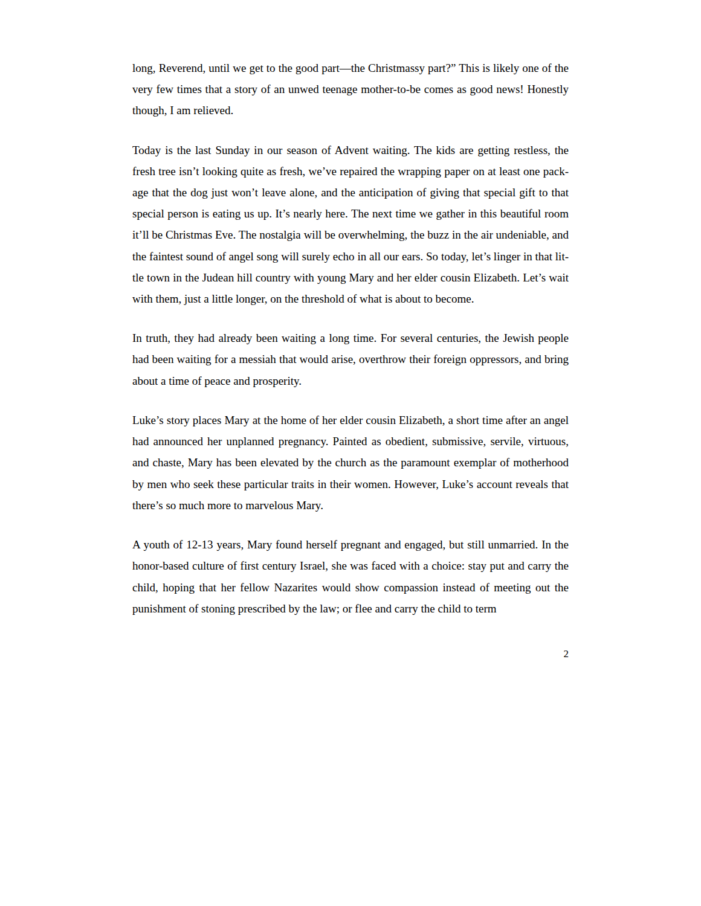long, Reverend, until we get to the good part—the Christmassy part?” This is likely one of the very few times that a story of an unwed teenage mother-to-be comes as good news! Honestly though, I am relieved.
Today is the last Sunday in our season of Advent waiting. The kids are getting restless, the fresh tree isn’t looking quite as fresh, we’ve repaired the wrapping paper on at least one package that the dog just won’t leave alone, and the anticipation of giving that special gift to that special person is eating us up. It’s nearly here. The next time we gather in this beautiful room it’ll be Christmas Eve. The nostalgia will be overwhelming, the buzz in the air undeniable, and the faintest sound of angel song will surely echo in all our ears. So today, let’s linger in that little town in the Judean hill country with young Mary and her elder cousin Elizabeth. Let’s wait with them, just a little longer, on the threshold of what is about to become.
In truth, they had already been waiting a long time. For several centuries, the Jewish people had been waiting for a messiah that would arise, overthrow their foreign oppressors, and bring about a time of peace and prosperity.
Luke’s story places Mary at the home of her elder cousin Elizabeth, a short time after an angel had announced her unplanned pregnancy. Painted as obedient, submissive, servile, virtuous, and chaste, Mary has been elevated by the church as the paramount exemplar of motherhood by men who seek these particular traits in their women. However, Luke’s account reveals that there’s so much more to marvelous Mary.
A youth of 12-13 years, Mary found herself pregnant and engaged, but still unmarried. In the honor-based culture of first century Israel, she was faced with a choice: stay put and carry the child, hoping that her fellow Nazarites would show compassion instead of meeting out the punishment of stoning prescribed by the law; or flee and carry the child to term
2